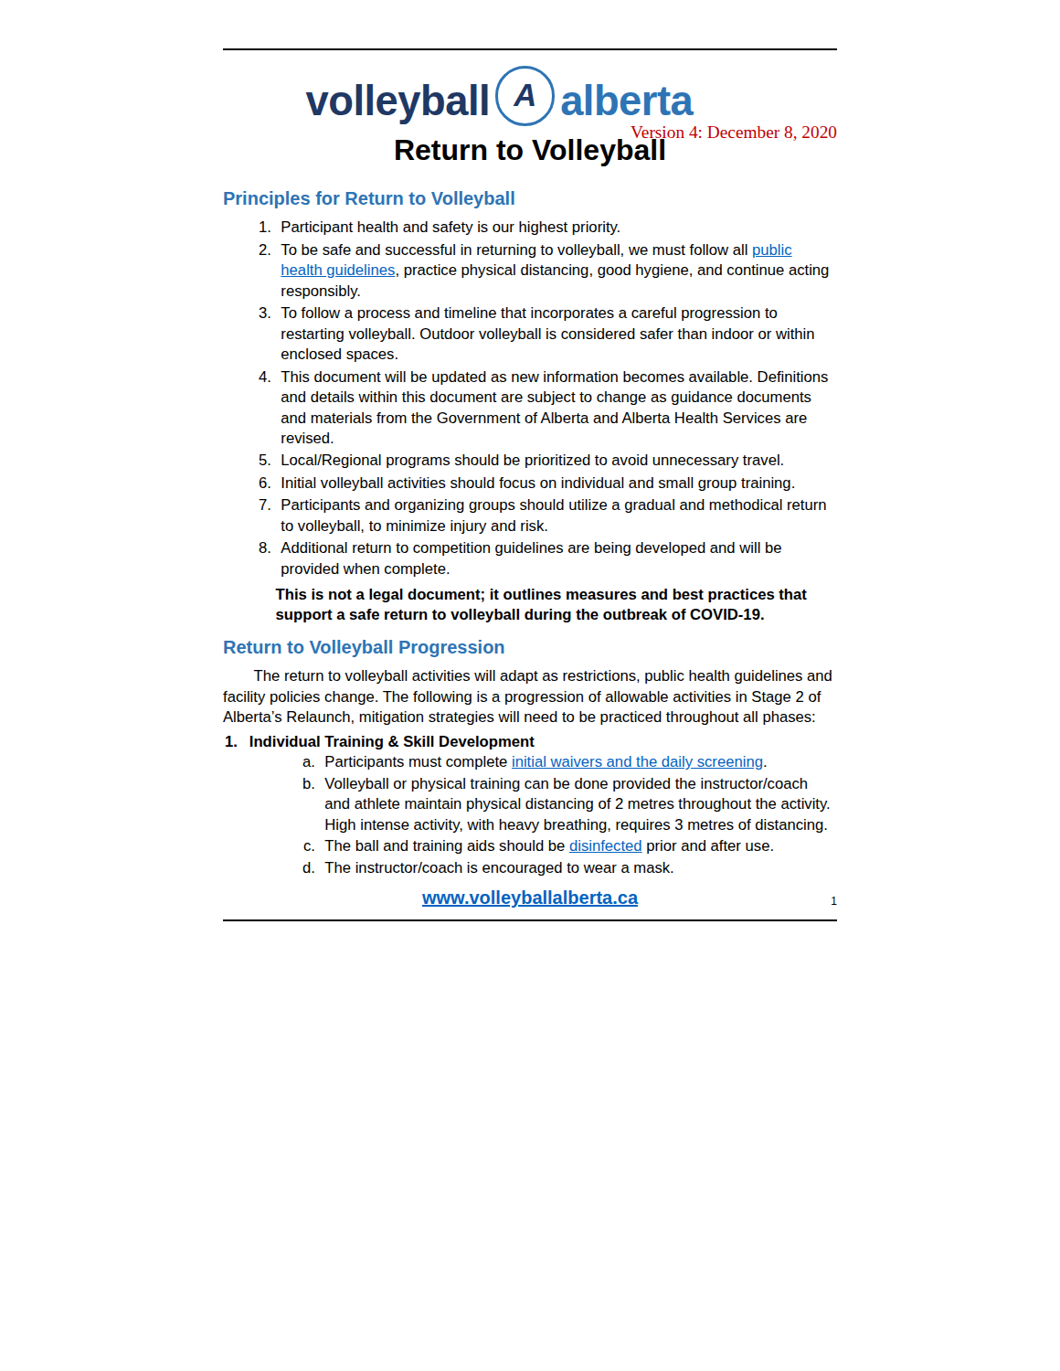volleyball alberta
Version 4: December 8, 2020
Return to Volleyball
Principles for Return to Volleyball
Participant health and safety is our highest priority.
To be safe and successful in returning to volleyball, we must follow all public health guidelines, practice physical distancing, good hygiene, and continue acting responsibly.
To follow a process and timeline that incorporates a careful progression to restarting volleyball. Outdoor volleyball is considered safer than indoor or within enclosed spaces.
This document will be updated as new information becomes available. Definitions and details within this document are subject to change as guidance documents and materials from the Government of Alberta and Alberta Health Services are revised.
Local/Regional programs should be prioritized to avoid unnecessary travel.
Initial volleyball activities should focus on individual and small group training.
Participants and organizing groups should utilize a gradual and methodical return to volleyball, to minimize injury and risk.
Additional return to competition guidelines are being developed and will be provided when complete.
This is not a legal document; it outlines measures and best practices that support a safe return to volleyball during the outbreak of COVID-19.
Return to Volleyball Progression
The return to volleyball activities will adapt as restrictions, public health guidelines and facility policies change. The following is a progression of allowable activities in Stage 2 of Alberta’s Relaunch, mitigation strategies will need to be practiced throughout all phases:
Individual Training & Skill Development
Participants must complete initial waivers and the daily screening.
Volleyball or physical training can be done provided the instructor/coach and athlete maintain physical distancing of 2 metres throughout the activity. High intense activity, with heavy breathing, requires 3 metres of distancing.
The ball and training aids should be disinfected prior and after use.
The instructor/coach is encouraged to wear a mask.
www.volleyballalberta.ca 1